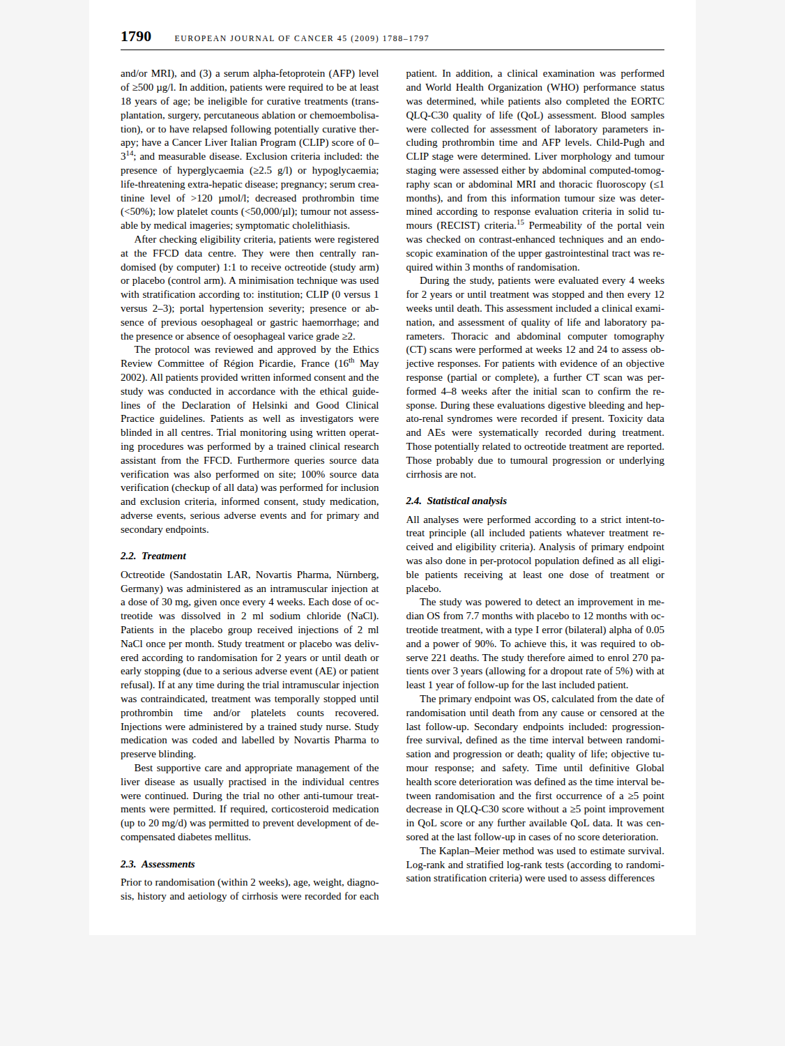1790 European Journal of Cancer 45 (2009) 1788–1797
and/or MRI), and (3) a serum alpha-fetoprotein (AFP) level of ≥500 µg/l. In addition, patients were required to be at least 18 years of age; be ineligible for curative treatments (transplantation, surgery, percutaneous ablation or chemoembolisation), or to have relapsed following potentially curative therapy; have a Cancer Liver Italian Program (CLIP) score of 0–314; and measurable disease. Exclusion criteria included: the presence of hyperglycaemia (≥2.5 g/l) or hypoglycaemia; life-threatening extra-hepatic disease; pregnancy; serum creatinine level of >120 µmol/l; decreased prothrombin time (<50%); low platelet counts (<50,000/µl); tumour not assessable by medical imageries; symptomatic cholelithiasis.
After checking eligibility criteria, patients were registered at the FFCD data centre. They were then centrally randomised (by computer) 1:1 to receive octreotide (study arm) or placebo (control arm). A minimisation technique was used with stratification according to: institution; CLIP (0 versus 1 versus 2–3); portal hypertension severity; presence or absence of previous oesophageal or gastric haemorrhage; and the presence or absence of oesophageal varice grade ≥2.
The protocol was reviewed and approved by the Ethics Review Committee of Région Picardie, France (16th May 2002). All patients provided written informed consent and the study was conducted in accordance with the ethical guidelines of the Declaration of Helsinki and Good Clinical Practice guidelines. Patients as well as investigators were blinded in all centres. Trial monitoring using written operating procedures was performed by a trained clinical research assistant from the FFCD. Furthermore queries source data verification was also performed on site; 100% source data verification (checkup of all data) was performed for inclusion and exclusion criteria, informed consent, study medication, adverse events, serious adverse events and for primary and secondary endpoints.
2.2. Treatment
Octreotide (Sandostatin LAR, Novartis Pharma, Nürnberg, Germany) was administered as an intramuscular injection at a dose of 30 mg, given once every 4 weeks. Each dose of octreotide was dissolved in 2 ml sodium chloride (NaCl). Patients in the placebo group received injections of 2 ml NaCl once per month. Study treatment or placebo was delivered according to randomisation for 2 years or until death or early stopping (due to a serious adverse event (AE) or patient refusal). If at any time during the trial intramuscular injection was contraindicated, treatment was temporally stopped until prothrombin time and/or platelets counts recovered. Injections were administered by a trained study nurse. Study medication was coded and labelled by Novartis Pharma to preserve blinding.
Best supportive care and appropriate management of the liver disease as usually practised in the individual centres were continued. During the trial no other anti-tumour treatments were permitted. If required, corticosteroid medication (up to 20 mg/d) was permitted to prevent development of decompensated diabetes mellitus.
2.3. Assessments
Prior to randomisation (within 2 weeks), age, weight, diagnosis, history and aetiology of cirrhosis were recorded for each patient. In addition, a clinical examination was performed and World Health Organization (WHO) performance status was determined, while patients also completed the EORTC QLQ-C30 quality of life (QoL) assessment. Blood samples were collected for assessment of laboratory parameters including prothrombin time and AFP levels. Child-Pugh and CLIP stage were determined. Liver morphology and tumour staging were assessed either by abdominal computed-tomography scan or abdominal MRI and thoracic fluoroscopy (≤1 months), and from this information tumour size was determined according to response evaluation criteria in solid tumours (RECIST) criteria.15 Permeability of the portal vein was checked on contrast-enhanced techniques and an endoscopic examination of the upper gastrointestinal tract was required within 3 months of randomisation.
During the study, patients were evaluated every 4 weeks for 2 years or until treatment was stopped and then every 12 weeks until death. This assessment included a clinical examination, and assessment of quality of life and laboratory parameters. Thoracic and abdominal computer tomography (CT) scans were performed at weeks 12 and 24 to assess objective responses. For patients with evidence of an objective response (partial or complete), a further CT scan was performed 4–8 weeks after the initial scan to confirm the response. During these evaluations digestive bleeding and hepato-renal syndromes were recorded if present. Toxicity data and AEs were systematically recorded during treatment. Those potentially related to octreotide treatment are reported. Those probably due to tumoural progression or underlying cirrhosis are not.
2.4. Statistical analysis
All analyses were performed according to a strict intent-to-treat principle (all included patients whatever treatment received and eligibility criteria). Analysis of primary endpoint was also done in per-protocol population defined as all eligible patients receiving at least one dose of treatment or placebo.
The study was powered to detect an improvement in median OS from 7.7 months with placebo to 12 months with octreotide treatment, with a type I error (bilateral) alpha of 0.05 and a power of 90%. To achieve this, it was required to observe 221 deaths. The study therefore aimed to enrol 270 patients over 3 years (allowing for a dropout rate of 5%) with at least 1 year of follow-up for the last included patient.
The primary endpoint was OS, calculated from the date of randomisation until death from any cause or censored at the last follow-up. Secondary endpoints included: progression-free survival, defined as the time interval between randomisation and progression or death; quality of life; objective tumour response; and safety. Time until definitive Global health score deterioration was defined as the time interval between randomisation and the first occurrence of a ≥5 point decrease in QLQ-C30 score without a ≥5 point improvement in QoL score or any further available QoL data. It was censored at the last follow-up in cases of no score deterioration.
The Kaplan–Meier method was used to estimate survival. Log-rank and stratified log-rank tests (according to randomisation stratification criteria) were used to assess differences